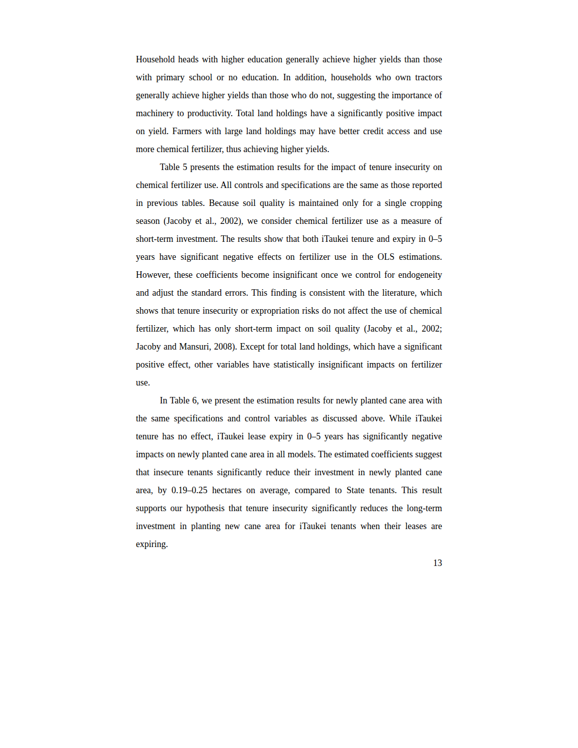Household heads with higher education generally achieve higher yields than those with primary school or no education. In addition, households who own tractors generally achieve higher yields than those who do not, suggesting the importance of machinery to productivity. Total land holdings have a significantly positive impact on yield. Farmers with large land holdings may have better credit access and use more chemical fertilizer, thus achieving higher yields.
Table 5 presents the estimation results for the impact of tenure insecurity on chemical fertilizer use. All controls and specifications are the same as those reported in previous tables. Because soil quality is maintained only for a single cropping season (Jacoby et al., 2002), we consider chemical fertilizer use as a measure of short-term investment. The results show that both iTaukei tenure and expiry in 0–5 years have significant negative effects on fertilizer use in the OLS estimations. However, these coefficients become insignificant once we control for endogeneity and adjust the standard errors. This finding is consistent with the literature, which shows that tenure insecurity or expropriation risks do not affect the use of chemical fertilizer, which has only short-term impact on soil quality (Jacoby et al., 2002; Jacoby and Mansuri, 2008). Except for total land holdings, which have a significant positive effect, other variables have statistically insignificant impacts on fertilizer use.
In Table 6, we present the estimation results for newly planted cane area with the same specifications and control variables as discussed above. While iTaukei tenure has no effect, iTaukei lease expiry in 0–5 years has significantly negative impacts on newly planted cane area in all models. The estimated coefficients suggest that insecure tenants significantly reduce their investment in newly planted cane area, by 0.19–0.25 hectares on average, compared to State tenants. This result supports our hypothesis that tenure insecurity significantly reduces the long-term investment in planting new cane area for iTaukei tenants when their leases are expiring.
13